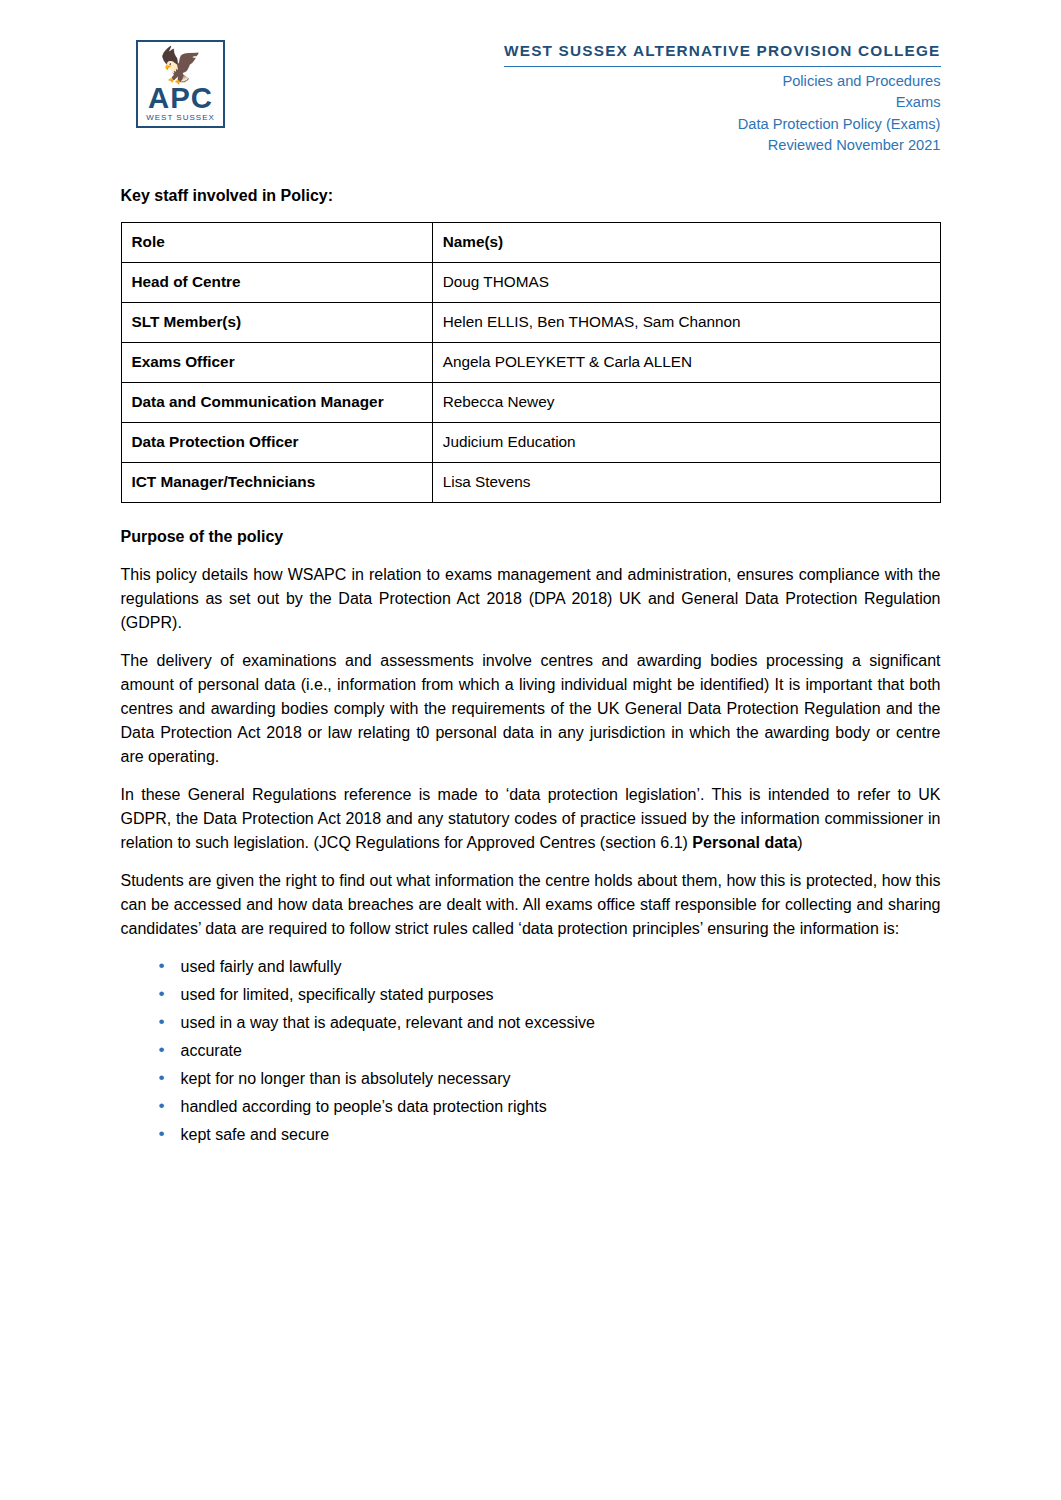🦅 APC WEST SUSSEX
WEST SUSSEX ALTERNATIVE PROVISION COLLEGE Policies and Procedures
Exams
Data Protection Policy (Exams)
Reviewed November 2021
Key staff involved in Policy:
| Role | Name(s) |
| --- | --- |
| Head of Centre | Doug THOMAS |
| SLT Member(s) | Helen ELLIS, Ben THOMAS, Sam Channon |
| Exams Officer | Angela POLEYKETT & Carla ALLEN |
| Data and Communication Manager | Rebecca Newey |
| Data Protection Officer | Judicium Education |
| ICT Manager/Technicians | Lisa Stevens |
Purpose of the policy
This policy details how WSAPC in relation to exams management and administration, ensures compliance with the regulations as set out by the Data Protection Act 2018 (DPA 2018) UK and General Data Protection Regulation (GDPR).
The delivery of examinations and assessments involve centres and awarding bodies processing a significant amount of personal data (i.e., information from which a living individual might be identified) It is important that both centres and awarding bodies comply with the requirements of the UK General Data Protection Regulation and the Data Protection Act 2018 or law relating t0 personal data in any jurisdiction in which the awarding body or centre are operating.
In these General Regulations reference is made to ‘data protection legislation’. This is intended to refer to UK GDPR, the Data Protection Act 2018 and any statutory codes of practice issued by the information commissioner in relation to such legislation. (JCQ Regulations for Approved Centres (section 6.1) Personal data)
Students are given the right to find out what information the centre holds about them, how this is protected, how this can be accessed and how data breaches are dealt with. All exams office staff responsible for collecting and sharing candidates’ data are required to follow strict rules called ‘data protection principles’ ensuring the information is:
used fairly and lawfully
used for limited, specifically stated purposes
used in a way that is adequate, relevant and not excessive
accurate
kept for no longer than is absolutely necessary
handled according to people’s data protection rights
kept safe and secure